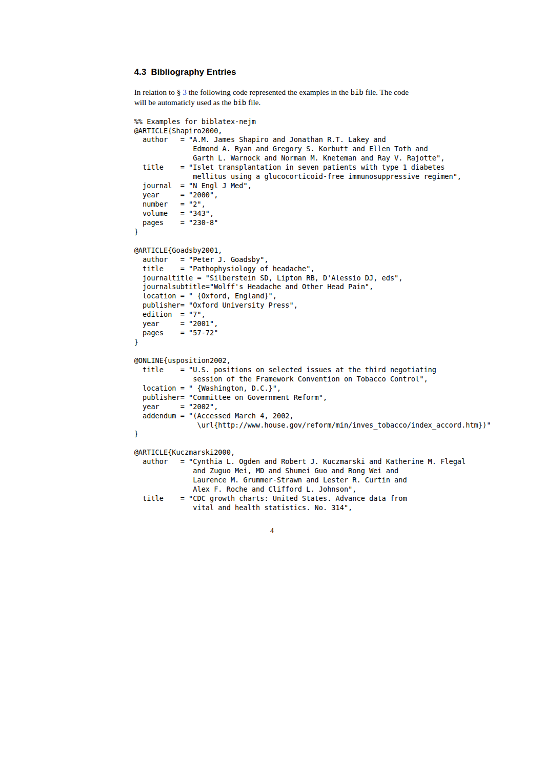4.3 Bibliography Entries
In relation to § 3 the following code represented the examples in the bib file. The code will be automaticly used as the bib file.
%% Examples for biblatex-nejm
@ARTICLE{Shapiro2000,
  author   = "A.M. James Shapiro and Jonathan R.T. Lakey and
              Edmond A. Ryan and Gregory S. Korbutt and Ellen Toth and
              Garth L. Warnock and Norman M. Kneteman and Ray V. Rajotte",
  title    = "Islet transplantation in seven patients with type 1 diabetes
              mellitus using a glucocorticoid-free immunosuppressive regimen",
  journal  = "N Engl J Med",
  year     = "2000",
  number   = "2",
  volume   = "343",
  pages    = "230-8"
}

@ARTICLE{Goadsby2001,
  author   = "Peter J. Goadsby",
  title    = "Pathophysiology of headache",
  journaltitle = "Silberstein SD, Lipton RB, D'Alessio DJ, eds",
  journalsubtitle="Wolff's Headache and Other Head Pain",
  location = " {Oxford, England}",
  publisher= "Oxford University Press",
  edition  = "7",
  year     = "2001",
  pages    = "57-72"
}

@ONLINE{usposition2002,
  title    = "U.S. positions on selected issues at the third negotiating
              session of the Framework Convention on Tobacco Control",
  location = " {Washington, D.C.}",
  publisher= "Committee on Government Reform",
  year     = "2002",
  addendum = "(Accessed March 4, 2002,
               \url{http://www.house.gov/reform/min/inves_tobacco/index_accord.htm})"
}

@ARTICLE{Kuczmarski2000,
  author   = "Cynthia L. Ogden and Robert J. Kuczmarski and Katherine M. Flegal
              and Zuguo Mei, MD and Shumei Guo and Rong Wei and
              Laurence M. Grummer-Strawn and Lester R. Curtin and
              Alex F. Roche and Clifford L. Johnson",
  title    = "CDC growth charts: United States. Advance data from
              vital and health statistics. No. 314",
4